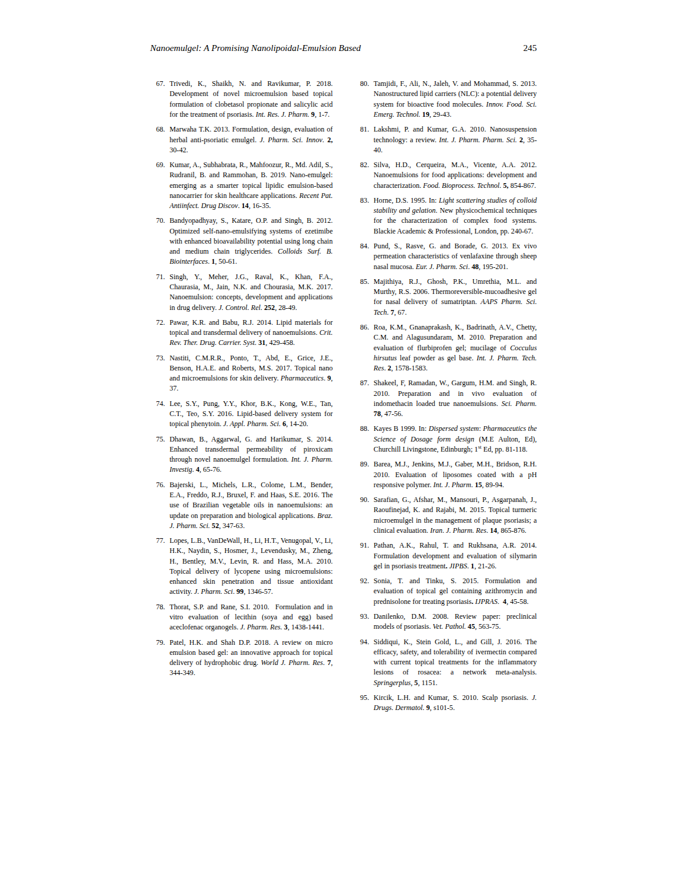Nanoemulgel: A Promising Nanolipoidal-Emulsion Based 245
67. Trivedi, K., Shaikh, N. and Ravikumar, P. 2018. Development of novel microemulsion based topical formulation of clobetasol propionate and salicylic acid for the treatment of psoriasis. Int. Res. J. Pharm. 9, 1-7.
68. Marwaha T.K. 2013. Formulation, design, evaluation of herbal anti-psoriatic emulgel. J. Pharm. Sci. Innov. 2, 30-42.
69. Kumar, A., Subhabrata, R., Mahfoozur, R., Md. Adil, S., Rudranil, B. and Rammohan, B. 2019. Nano-emulgel: emerging as a smarter topical lipidic emulsion-based nanocarrier for skin healthcare applications. Recent Pat. Antiinfect. Drug Discov. 14, 16-35.
70. Bandyopadhyay, S., Katare, O.P. and Singh, B. 2012. Optimized self-nano-emulsifying systems of ezetimibe with enhanced bioavailability potential using long chain and medium chain triglycerides. Colloids Surf. B. Biointerfaces. 1, 50-61.
71. Singh, Y., Meher, J.G., Raval, K., Khan, F.A., Chaurasia, M., Jain, N.K. and Chourasia, M.K. 2017. Nanoemulsion: concepts, development and applications in drug delivery. J. Control. Rel. 252, 28-49.
72. Pawar, K.R. and Babu, R.J. 2014. Lipid materials for topical and transdermal delivery of nanoemulsions. Crit. Rev. Ther. Drug. Carrier. Syst. 31, 429-458.
73. Nastiti, C.M.R.R., Ponto, T., Abd, E., Grice, J.E., Benson, H.A.E. and Roberts, M.S. 2017. Topical nano and microemulsions for skin delivery. Pharmaceutics. 9, 37.
74. Lee, S.Y., Pung, Y.Y., Khor, B.K., Kong, W.E., Tan, C.T., Teo, S.Y. 2016. Lipid-based delivery system for topical phenytoin. J. Appl. Pharm. Sci. 6, 14-20.
75. Dhawan, B., Aggarwal, G. and Harikumar, S. 2014. Enhanced transdermal permeability of piroxicam through novel nanoemulgel formulation. Int. J. Pharm. Investig. 4, 65-76.
76. Bajerski, L., Michels, L.R., Colome, L.M., Bender, E.A., Freddo, R.J., Bruxel, F. and Haas, S.E. 2016. The use of Brazilian vegetable oils in nanoemulsions: an update on preparation and biological applications. Braz. J. Pharm. Sci. 52, 347-63.
77. Lopes, L.B., VanDeWall, H., Li, H.T., Venugopal, V., Li, H.K., Naydin, S., Hosmer, J., Levendusky, M., Zheng, H., Bentley, M.V., Levin, R. and Hass, M.A. 2010. Topical delivery of lycopene using microemulsions: enhanced skin penetration and tissue antioxidant activity. J. Pharm. Sci. 99, 1346-57.
78. Thorat, S.P. and Rane, S.I. 2010. Formulation and in vitro evaluation of lecithin (soya and egg) based aceclofenac organogels. J. Pharm. Res. 3, 1438-1441.
79. Patel, H.K. and Shah D.P. 2018. A review on micro emulsion based gel: an innovative approach for topical delivery of hydrophobic drug. World J. Pharm. Res. 7, 344-349.
80. Tamjidi, F., Ali, N., Jaleh, V. and Mohammad, S. 2013. Nanostructured lipid carriers (NLC): a potential delivery system for bioactive food molecules. Innov. Food. Sci. Emerg. Technol. 19, 29-43.
81. Lakshmi, P. and Kumar, G.A. 2010. Nanosuspension technology: a review. Int. J. Pharm. Pharm. Sci. 2, 35-40.
82. Silva, H.D., Cerqueira, M.A., Vicente, A.A. 2012. Nanoemulsions for food applications: development and characterization. Food. Bioprocess. Technol. 5, 854-867.
83. Horne, D.S. 1995. In: Light scattering studies of colloid stability and gelation. New physicochemical techniques for the characterization of complex food systems. Blackie Academic & Professional, London, pp. 240-67.
84. Pund, S., Rasve, G. and Borade, G. 2013. Ex vivo permeation characteristics of venlafaxine through sheep nasal mucosa. Eur. J. Pharm. Sci. 48, 195-201.
85. Majithiya, R.J., Ghosh, P.K., Umrethia, M.L. and Murthy, R.S. 2006. Thermoreversible-mucoadhesive gel for nasal delivery of sumatriptan. AAPS Pharm. Sci. Tech. 7, 67.
86. Roa, K.M., Gnanaprakash, K., Badrinath, A.V., Chetty, C.M. and Alagusundaram, M. 2010. Preparation and evaluation of flurbiprofen gel; mucilage of Cocculus hirsutus leaf powder as gel base. Int. J. Pharm. Tech. Res. 2, 1578-1583.
87. Shakeel, F, Ramadan, W., Gargum, H.M. and Singh, R. 2010. Preparation and in vivo evaluation of indomethacin loaded true nanoemulsions. Sci. Pharm. 78, 47-56.
88. Kayes B 1999. In: Dispersed system: Pharmaceutics the Science of Dosage form design (M.E Aulton, Ed), Churchill Livingstone, Edinburgh; 1st Ed, pp. 81-118.
89. Barea, M.J., Jenkins, M.J., Gaber, M.H., Bridson, R.H. 2010. Evaluation of liposomes coated with a pH responsive polymer. Int. J. Pharm. 15, 89-94.
90. Sarafian, G., Afshar, M., Mansouri, P., Asgarpanah, J., Raoufinejad, K. and Rajabi, M. 2015. Topical turmeric microemulgel in the management of plaque psoriasis; a clinical evaluation. Iran. J. Pharm. Res. 14, 865-876.
91. Pathan, A.K., Rahul, T. and Rukhsana, A.R. 2014. Formulation development and evaluation of silymarin gel in psoriasis treatment. JIPBS. 1, 21-26.
92. Sonia, T. and Tinku, S. 2015. Formulation and evaluation of topical gel containing azithromycin and prednisolone for treating psoriasis. IJPRAS. 4, 45-58.
93. Danilenko, D.M. 2008. Review paper: preclinical models of psoriasis. Vet. Pathol. 45, 563-75.
94. Siddiqui, K., Stein Gold, L., and Gill, J. 2016. The efficacy, safety, and tolerability of ivermectin compared with current topical treatments for the inflammatory lesions of rosacea: a network meta-analysis. Springerplus, 5, 1151.
95. Kircik, L.H. and Kumar, S. 2010. Scalp psoriasis. J. Drugs. Dermatol. 9, s101-5.